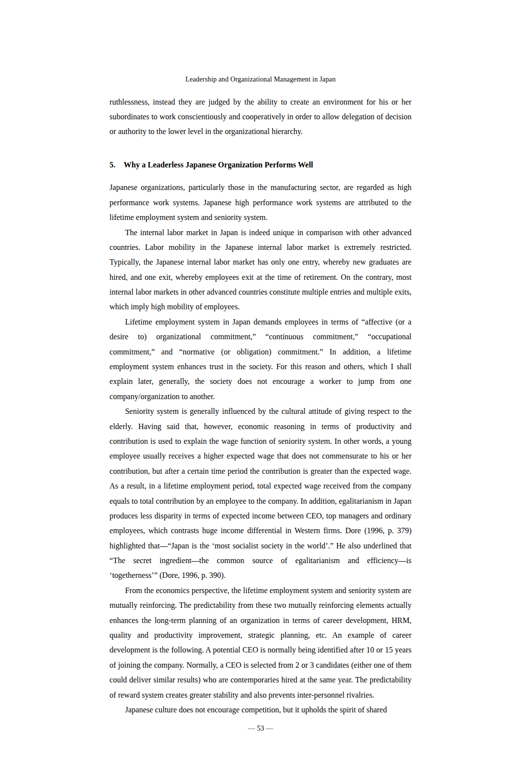Leadership and Organizational Management in Japan
ruthlessness, instead they are judged by the ability to create an environment for his or her subordinates to work conscientiously and cooperatively in order to allow delegation of decision or authority to the lower level in the organizational hierarchy.
5. Why a Leaderless Japanese Organization Performs Well
Japanese organizations, particularly those in the manufacturing sector, are regarded as high performance work systems. Japanese high performance work systems are attributed to the lifetime employment system and seniority system.
The internal labor market in Japan is indeed unique in comparison with other advanced countries. Labor mobility in the Japanese internal labor market is extremely restricted. Typically, the Japanese internal labor market has only one entry, whereby new graduates are hired, and one exit, whereby employees exit at the time of retirement. On the contrary, most internal labor markets in other advanced countries constitute multiple entries and multiple exits, which imply high mobility of employees.
Lifetime employment system in Japan demands employees in terms of “affective (or a desire to) organizational commitment,” “continuous commitment,” “occupational commitment,” and “normative (or obligation) commitment.” In addition, a lifetime employment system enhances trust in the society. For this reason and others, which I shall explain later, generally, the society does not encourage a worker to jump from one company/organization to another.
Seniority system is generally influenced by the cultural attitude of giving respect to the elderly. Having said that, however, economic reasoning in terms of productivity and contribution is used to explain the wage function of seniority system. In other words, a young employee usually receives a higher expected wage that does not commensurate to his or her contribution, but after a certain time period the contribution is greater than the expected wage. As a result, in a lifetime employment period, total expected wage received from the company equals to total contribution by an employee to the company. In addition, egalitarianism in Japan produces less disparity in terms of expected income between CEO, top managers and ordinary employees, which contrasts huge income differential in Western firms. Dore (1996, p. 379) highlighted that—“Japan is the ‘most socialist society in the world’.” He also underlined that “The secret ingredient—the common source of egalitarianism and efficiency—is ‘togetherness’” (Dore, 1996, p. 390).
From the economics perspective, the lifetime employment system and seniority system are mutually reinforcing. The predictability from these two mutually reinforcing elements actually enhances the long-term planning of an organization in terms of career development, HRM, quality and productivity improvement, strategic planning, etc. An example of career development is the following. A potential CEO is normally being identified after 10 or 15 years of joining the company. Normally, a CEO is selected from 2 or 3 candidates (either one of them could deliver similar results) who are contemporaries hired at the same year. The predictability of reward system creates greater stability and also prevents inter-personnel rivalries.
Japanese culture does not encourage competition, but it upholds the spirit of shared
— 53 —